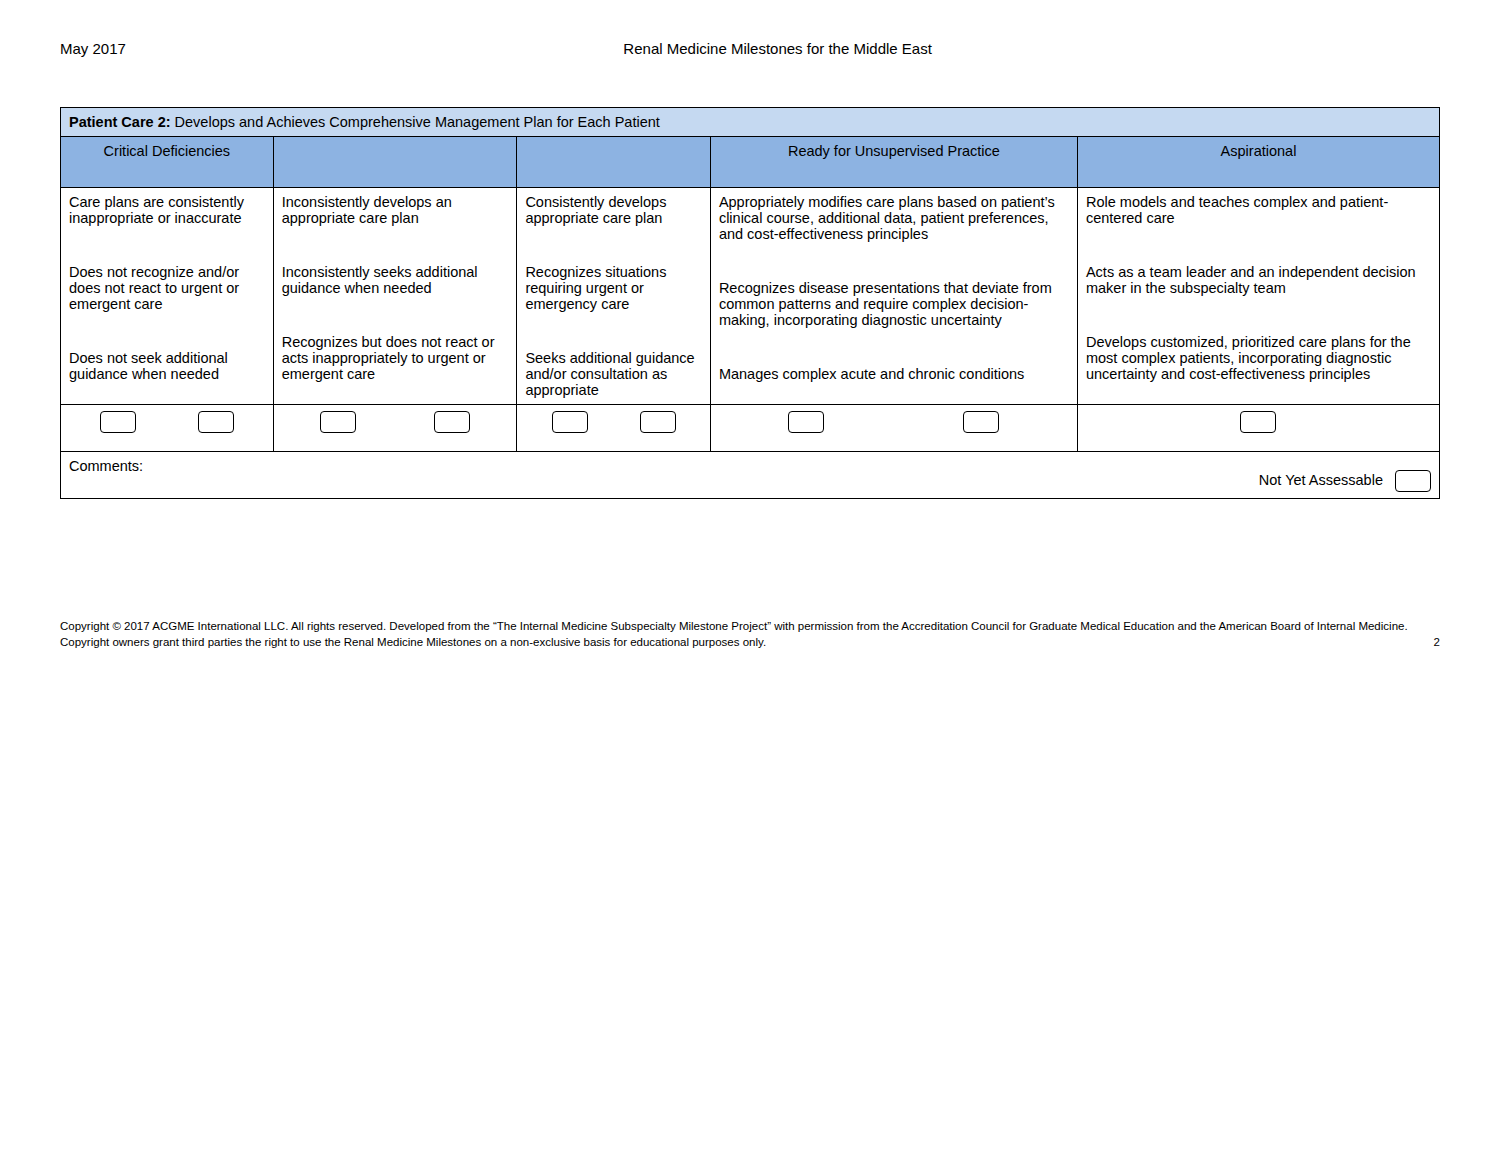May 2017
Renal Medicine Milestones for the Middle East
| Patient Care 2: Develops and Achieves Comprehensive Management Plan for Each Patient |
| Critical Deficiencies | | | Ready for Unsupervised Practice | Aspirational |
| Care plans are consistently inappropriate or inaccurate Does not recognize and/or does not react to urgent or emergent care Does not seek additional guidance when needed | Inconsistently develops an appropriate care plan Inconsistently seeks additional guidance when needed Recognizes but does not react or acts inappropriately to urgent or emergent care | Consistently develops appropriate care plan Recognizes situations requiring urgent or emergency care Seeks additional guidance and/or consultation as appropriate | Appropriately modifies care plans based on patient’s clinical course, additional data, patient preferences, and cost-effectiveness principles Recognizes disease presentations that deviate from common patterns and require complex decision-making, incorporating diagnostic uncertainty Manages complex acute and chronic conditions | Role models and teaches complex and patient-centered care Acts as a team leader and an independent decision maker in the subspecialty team Develops customized, prioritized care plans for the most complex patients, incorporating diagnostic uncertainty and cost-effectiveness principles |
| Comments: Not Yet Assessable |
Copyright © 2017 ACGME International LLC. All rights reserved. Developed from the “The Internal Medicine Subspecialty Milestone Project” with permission from the Accreditation Council for Graduate Medical Education and the American Board of Internal Medicine. Copyright owners grant third parties the right to use the Renal Medicine Milestones on a non-exclusive basis for educational purposes only. 2